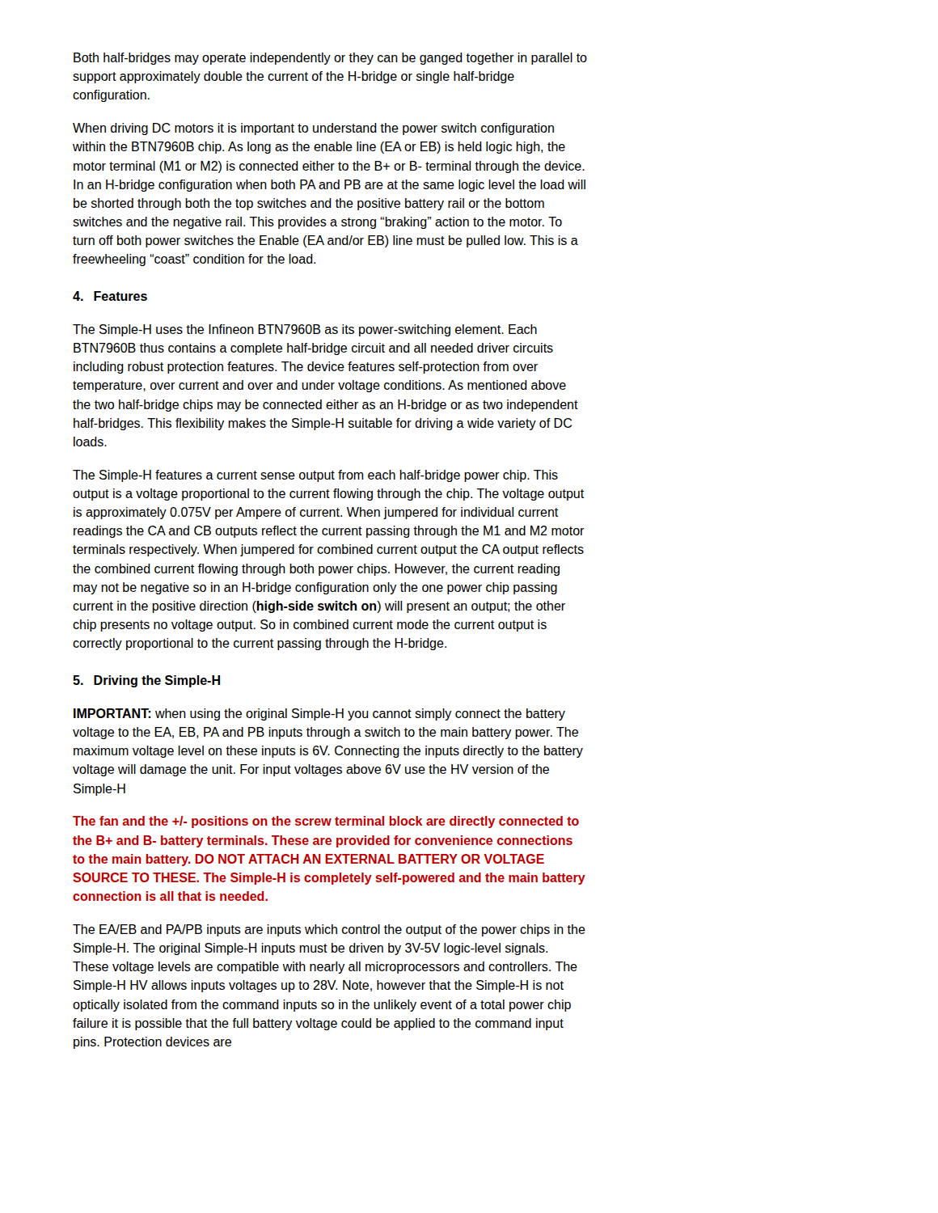Both half-bridges may operate independently or they can be ganged together in parallel to support approximately double the current of the H-bridge or single half-bridge configuration.
When driving DC motors it is important to understand the power switch configuration within the BTN7960B chip. As long as the enable line (EA or EB) is held logic high, the motor terminal (M1 or M2) is connected either to the B+ or B- terminal through the device. In an H-bridge configuration when both PA and PB are at the same logic level the load will be shorted through both the top switches and the positive battery rail or the bottom switches and the negative rail. This provides a strong “braking” action to the motor. To turn off both power switches the Enable (EA and/or EB) line must be pulled low. This is a freewheeling “coast” condition for the load.
4. Features
The Simple-H uses the Infineon BTN7960B as its power-switching element. Each BTN7960B thus contains a complete half-bridge circuit and all needed driver circuits including robust protection features. The device features self-protection from over temperature, over current and over and under voltage conditions. As mentioned above the two half-bridge chips may be connected either as an H-bridge or as two independent half-bridges. This flexibility makes the Simple-H suitable for driving a wide variety of DC loads.
The Simple-H features a current sense output from each half-bridge power chip. This output is a voltage proportional to the current flowing through the chip. The voltage output is approximately 0.075V per Ampere of current. When jumpered for individual current readings the CA and CB outputs reflect the current passing through the M1 and M2 motor terminals respectively. When jumpered for combined current output the CA output reflects the combined current flowing through both power chips. However, the current reading may not be negative so in an H-bridge configuration only the one power chip passing current in the positive direction (high-side switch on) will present an output; the other chip presents no voltage output. So in combined current mode the current output is correctly proportional to the current passing through the H-bridge.
5. Driving the Simple-H
IMPORTANT: when using the original Simple-H you cannot simply connect the battery voltage to the EA, EB, PA and PB inputs through a switch to the main battery power. The maximum voltage level on these inputs is 6V. Connecting the inputs directly to the battery voltage will damage the unit. For input voltages above 6V use the HV version of the Simple-H
The fan and the +/- positions on the screw terminal block are directly connected to the B+ and B- battery terminals. These are provided for convenience connections to the main battery. DO NOT ATTACH AN EXTERNAL BATTERY OR VOLTAGE SOURCE TO THESE. The Simple-H is completely self-powered and the main battery connection is all that is needed.
The EA/EB and PA/PB inputs are inputs which control the output of the power chips in the Simple-H. The original Simple-H inputs must be driven by 3V-5V logic-level signals. These voltage levels are compatible with nearly all microprocessors and controllers. The Simple-H HV allows inputs voltages up to 28V. Note, however that the Simple-H is not optically isolated from the command inputs so in the unlikely event of a total power chip failure it is possible that the full battery voltage could be applied to the command input pins. Protection devices are